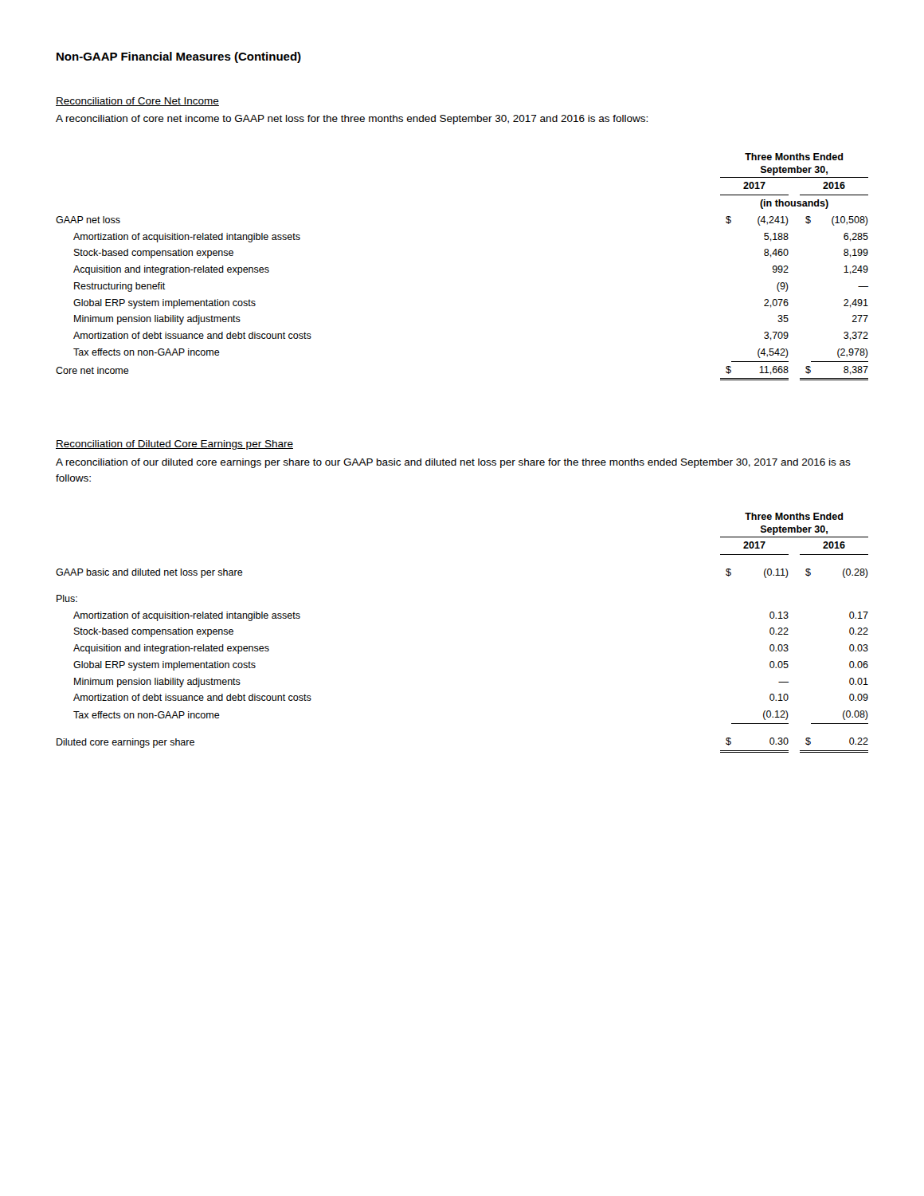Non-GAAP Financial Measures (Continued)
Reconciliation of Core Net Income
A reconciliation of core net income to GAAP net loss for the three months ended September 30, 2017 and 2016 is as follows:
| | | Three Months Ended September 30, |
| | | 2017 | | 2016 |
| | | (in thousands) |
| GAAP net loss | | $ | (4,241) | | $ | (10,508) |
| Amortization of acquisition-related intangible assets | | | 5,188 | | | 6,285 |
| Stock-based compensation expense | | | 8,460 | | | 8,199 |
| Acquisition and integration-related expenses | | | 992 | | | 1,249 |
| Restructuring benefit | | | (9) | | | — |
| Global ERP system implementation costs | | | 2,076 | | | 2,491 |
| Minimum pension liability adjustments | | | 35 | | | 277 |
| Amortization of debt issuance and debt discount costs | | | 3,709 | | | 3,372 |
| Tax effects on non-GAAP income | | | (4,542) | | | (2,978) |
| Core net income | | $ | 11,668 | | $ | 8,387 |
Reconciliation of Diluted Core Earnings per Share
A reconciliation of our diluted core earnings per share to our GAAP basic and diluted net loss per share for the three months ended September 30, 2017 and 2016 is as follows:
| | | Three Months Ended September 30, |
| | | 2017 | | 2016 |
| GAAP basic and diluted net loss per share | | $ | (0.11) | | $ | (0.28) |
| Plus: | | | | | | |
| Amortization of acquisition-related intangible assets | | | 0.13 | | | 0.17 |
| Stock-based compensation expense | | | 0.22 | | | 0.22 |
| Acquisition and integration-related expenses | | | 0.03 | | | 0.03 |
| Global ERP system implementation costs | | | 0.05 | | | 0.06 |
| Minimum pension liability adjustments | | | — | | | 0.01 |
| Amortization of debt issuance and debt discount costs | | | 0.10 | | | 0.09 |
| Tax effects on non-GAAP income | | | (0.12) | | | (0.08) |
| Diluted core earnings per share | | $ | 0.30 | | $ | 0.22 |